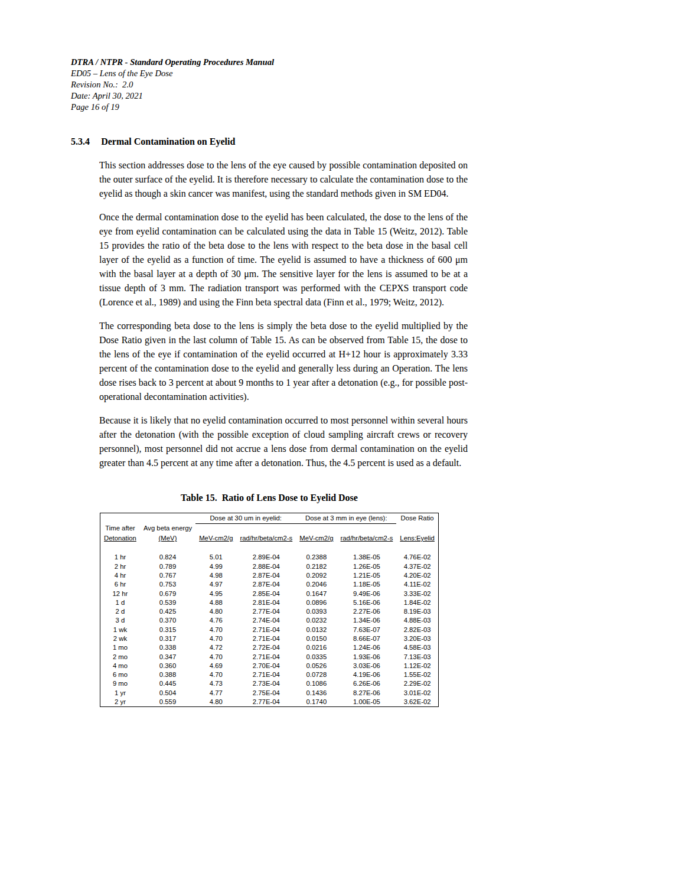DTRA / NTPR - Standard Operating Procedures Manual
ED05 – Lens of the Eye Dose
Revision No.: 2.0
Date: April 30, 2021
Page 16 of 19
5.3.4 Dermal Contamination on Eyelid
This section addresses dose to the lens of the eye caused by possible contamination deposited on the outer surface of the eyelid. It is therefore necessary to calculate the contamination dose to the eyelid as though a skin cancer was manifest, using the standard methods given in SM ED04.
Once the dermal contamination dose to the eyelid has been calculated, the dose to the lens of the eye from eyelid contamination can be calculated using the data in Table 15 (Weitz, 2012). Table 15 provides the ratio of the beta dose to the lens with respect to the beta dose in the basal cell layer of the eyelid as a function of time. The eyelid is assumed to have a thickness of 600 μm with the basal layer at a depth of 30 μm. The sensitive layer for the lens is assumed to be at a tissue depth of 3 mm. The radiation transport was performed with the CEPXS transport code (Lorence et al., 1989) and using the Finn beta spectral data (Finn et al., 1979; Weitz, 2012).
The corresponding beta dose to the lens is simply the beta dose to the eyelid multiplied by the Dose Ratio given in the last column of Table 15. As can be observed from Table 15, the dose to the lens of the eye if contamination of the eyelid occurred at H+12 hour is approximately 3.33 percent of the contamination dose to the eyelid and generally less during an Operation. The lens dose rises back to 3 percent at about 9 months to 1 year after a detonation (e.g., for possible post-operational decontamination activities).
Because it is likely that no eyelid contamination occurred to most personnel within several hours after the detonation (with the possible exception of cloud sampling aircraft crews or recovery personnel), most personnel did not accrue a lens dose from dermal contamination on the eyelid greater than 4.5 percent at any time after a detonation. Thus, the 4.5 percent is used as a default.
Table 15. Ratio of Lens Dose to Eyelid Dose
| | | Dose at 30 um in eyelid: | Dose at 3 mm in eye (lens): | Dose Ratio |
| --- | --- | --- | --- | --- |
| Time after | Avg beta energy | | | | | |
| Detonation | (MeV) | MeV-cm2/g | rad/hr/beta/cm2-s | MeV-cm2/g | rad/hr/beta/cm2-s | Lens:Eyelid |
| 1 hr | 0.824 | 5.01 | 2.89E-04 | 0.2388 | 1.38E-05 | 4.76E-02 |
| 2 hr | 0.789 | 4.99 | 2.88E-04 | 0.2182 | 1.26E-05 | 4.37E-02 |
| 4 hr | 0.767 | 4.98 | 2.87E-04 | 0.2092 | 1.21E-05 | 4.20E-02 |
| 6 hr | 0.753 | 4.97 | 2.87E-04 | 0.2046 | 1.18E-05 | 4.11E-02 |
| 12 hr | 0.679 | 4.95 | 2.85E-04 | 0.1647 | 9.49E-06 | 3.33E-02 |
| 1 d | 0.539 | 4.88 | 2.81E-04 | 0.0896 | 5.16E-06 | 1.84E-02 |
| 2 d | 0.425 | 4.80 | 2.77E-04 | 0.0393 | 2.27E-06 | 8.19E-03 |
| 3 d | 0.370 | 4.76 | 2.74E-04 | 0.0232 | 1.34E-06 | 4.88E-03 |
| 1 wk | 0.315 | 4.70 | 2.71E-04 | 0.0132 | 7.63E-07 | 2.82E-03 |
| 2 wk | 0.317 | 4.70 | 2.71E-04 | 0.0150 | 8.66E-07 | 3.20E-03 |
| 1 mo | 0.338 | 4.72 | 2.72E-04 | 0.0216 | 1.24E-06 | 4.58E-03 |
| 2 mo | 0.347 | 4.70 | 2.71E-04 | 0.0335 | 1.93E-06 | 7.13E-03 |
| 4 mo | 0.360 | 4.69 | 2.70E-04 | 0.0526 | 3.03E-06 | 1.12E-02 |
| 6 mo | 0.388 | 4.70 | 2.71E-04 | 0.0728 | 4.19E-06 | 1.55E-02 |
| 9 mo | 0.445 | 4.73 | 2.73E-04 | 0.1086 | 6.26E-06 | 2.29E-02 |
| 1 yr | 0.504 | 4.77 | 2.75E-04 | 0.1436 | 8.27E-06 | 3.01E-02 |
| 2 yr | 0.559 | 4.80 | 2.77E-04 | 0.1740 | 1.00E-05 | 3.62E-02 |